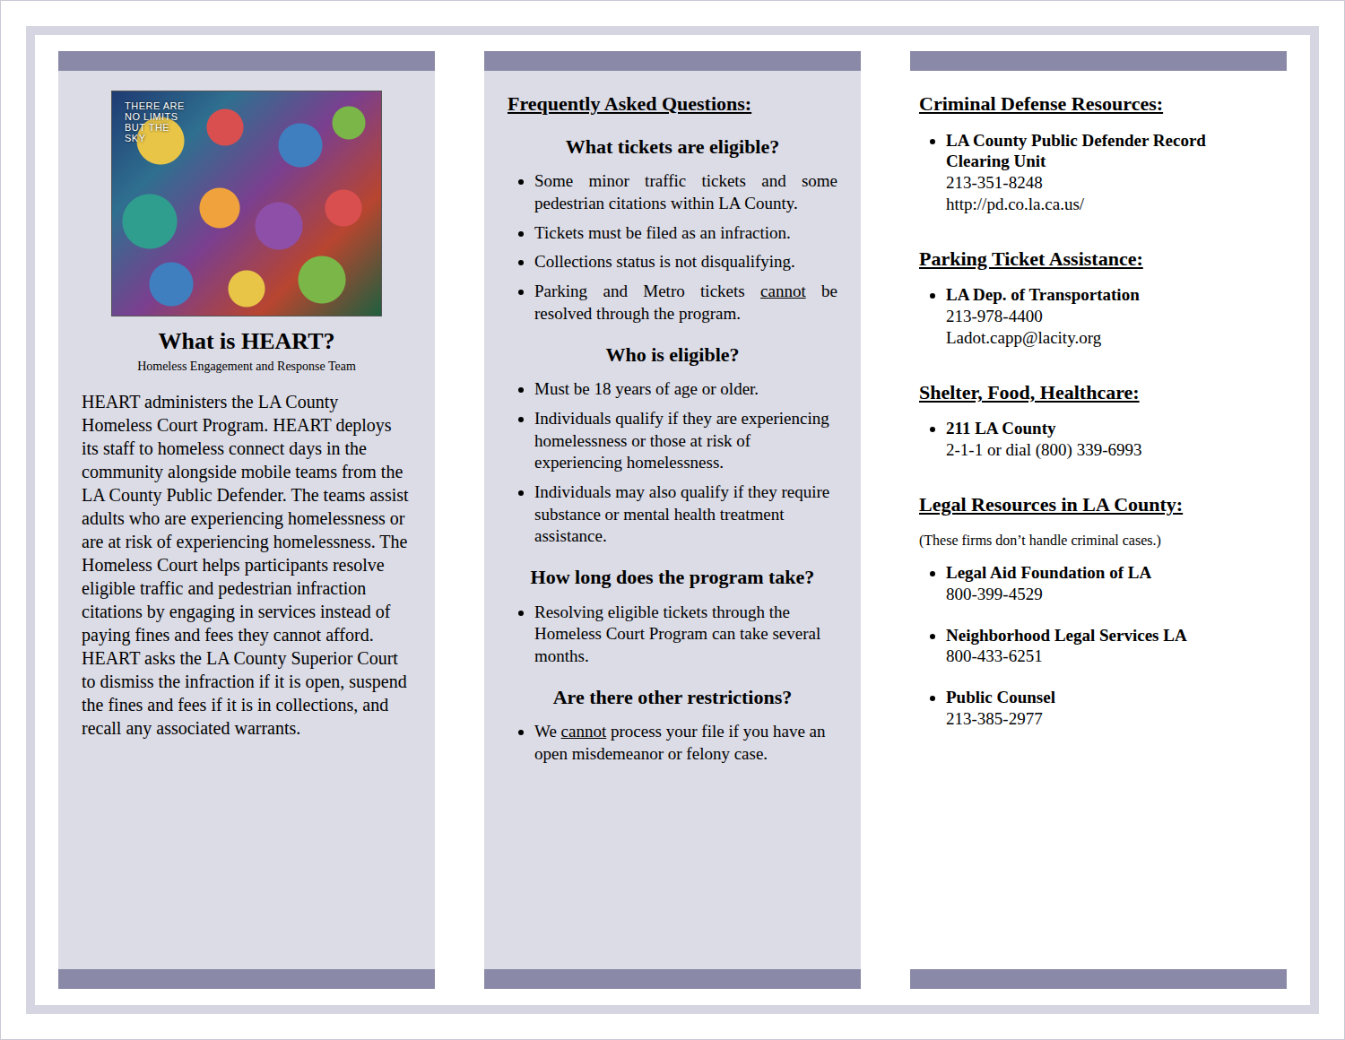THERE ARE
NO LIMITS
BUT THE
SKY
What is HEART?
Homeless Engagement and Response Team
HEART administers the LA County Homeless Court Program. HEART deploys its staff to homeless connect days in the community alongside mobile teams from the LA County Public Defender. The teams assist adults who are experiencing homelessness or are at risk of experiencing homelessness. The Homeless Court helps participants resolve eligible traffic and pedestrian infraction citations by engaging in services instead of paying fines and fees they cannot afford. HEART asks the LA County Superior Court to dismiss the infraction if it is open, suspend the fines and fees if it is in collections, and recall any associated warrants.
Frequently Asked Questions:
What tickets are eligible?
Some minor traffic tickets and some pedestrian citations within LA County.
Tickets must be filed as an infraction.
Collections status is not disqualifying.
Parking and Metro tickets cannot be resolved through the program.
Who is eligible?
Must be 18 years of age or older.
Individuals qualify if they are experiencing homelessness or those at risk of experiencing homelessness.
Individuals may also qualify if they require substance or mental health treatment assistance.
How long does the program take?
Resolving eligible tickets through the Homeless Court Program can take several months.
Are there other restrictions?
We cannot process your file if you have an open misdemeanor or felony case.
Criminal Defense Resources:
LA County Public Defender Record Clearing Unit
213-351-8248
http://pd.co.la.ca.us/
Parking Ticket Assistance:
LA Dep. of Transportation
213-978-4400
Ladot.capp@lacity.org
Shelter, Food, Healthcare:
211 LA County
2-1-1 or dial (800) 339-6993
Legal Resources in LA County:
(These firms don’t handle criminal cases.)
Legal Aid Foundation of LA
800-399-4529
Neighborhood Legal Services LA
800-433-6251
Public Counsel
213-385-2977